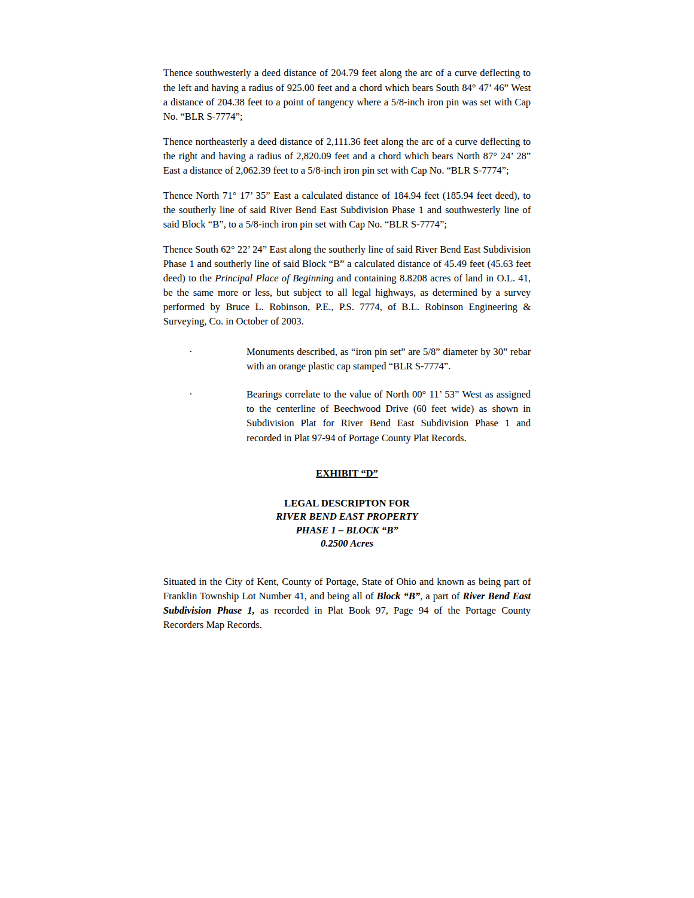Thence southwesterly a deed distance of 204.79 feet along the arc of a curve deflecting to the left and having a radius of 925.00 feet and a chord which bears South 84° 47’ 46” West a distance of 204.38 feet to a point of tangency where a 5/8-inch iron pin was set with Cap No. “BLR S-7774”;
Thence northeasterly a deed distance of 2,111.36 feet along the arc of a curve deflecting to the right and having a radius of 2,820.09 feet and a chord which bears North 87° 24’ 28” East a distance of 2,062.39 feet to a 5/8-inch iron pin set with Cap No. “BLR S-7774”;
Thence North 71° 17’ 35” East a calculated distance of 184.94 feet (185.94 feet deed), to the southerly line of said River Bend East Subdivision Phase 1 and southwesterly line of said Block “B”, to a 5/8-inch iron pin set with Cap No. “BLR S-7774”;
Thence South 62° 22’ 24” East along the southerly line of said River Bend East Subdivision Phase 1 and southerly line of said Block “B” a calculated distance of 45.49 feet (45.63 feet deed) to the Principal Place of Beginning and containing 8.8208 acres of land in O.L. 41, be the same more or less, but subject to all legal highways, as determined by a survey performed by Bruce L. Robinson, P.E., P.S. 7774, of B.L. Robinson Engineering & Surveying, Co. in October of 2003.
· Monuments described, as “iron pin set” are 5/8” diameter by 30” rebar with an orange plastic cap stamped “BLR S-7774”.
· Bearings correlate to the value of North 00° 11’ 53” West as assigned to the centerline of Beechwood Drive (60 feet wide) as shown in Subdivision Plat for River Bend East Subdivision Phase 1 and recorded in Plat 97-94 of Portage County Plat Records.
EXHIBIT “D”
LEGAL DESCRIPTON FOR
RIVER BEND EAST PROPERTY
PHASE 1 – BLOCK “B”
0.2500 Acres
Situated in the City of Kent, County of Portage, State of Ohio and known as being part of Franklin Township Lot Number 41, and being all of Block “B”, a part of River Bend East Subdivision Phase 1, as recorded in Plat Book 97, Page 94 of the Portage County Recorders Map Records.